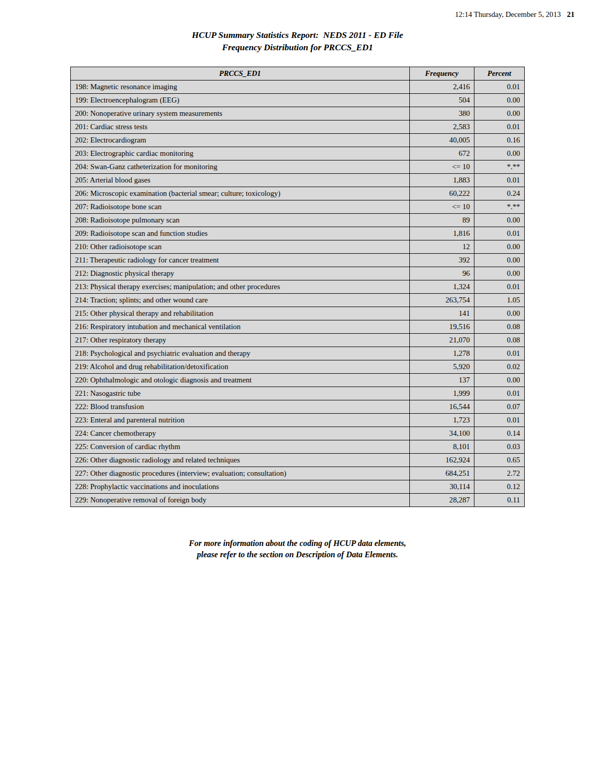12:14 Thursday, December 5, 201321
HCUP Summary Statistics Report: NEDS 2011 - ED File
Frequency Distribution for PRCCS_ED1
Frequency Distribution for PRCCS_ED1
| PRCCS_ED1 | Frequency | Percent |
| --- | --- | --- |
| 198: Magnetic resonance imaging | 2,416 | 0.01 |
| 199: Electroencephalogram (EEG) | 504 | 0.00 |
| 200: Nonoperative urinary system measurements | 380 | 0.00 |
| 201: Cardiac stress tests | 2,583 | 0.01 |
| 202: Electrocardiogram | 40,005 | 0.16 |
| 203: Electrographic cardiac monitoring | 672 | 0.00 |
| 204: Swan-Ganz catheterization for monitoring | <= 10 | *.** |
| 205: Arterial blood gases | 1,883 | 0.01 |
| 206: Microscopic examination (bacterial smear; culture; toxicology) | 60,222 | 0.24 |
| 207: Radioisotope bone scan | <= 10 | *.** |
| 208: Radioisotope pulmonary scan | 89 | 0.00 |
| 209: Radioisotope scan and function studies | 1,816 | 0.01 |
| 210: Other radioisotope scan | 12 | 0.00 |
| 211: Therapeutic radiology for cancer treatment | 392 | 0.00 |
| 212: Diagnostic physical therapy | 96 | 0.00 |
| 213: Physical therapy exercises; manipulation; and other procedures | 1,324 | 0.01 |
| 214: Traction; splints; and other wound care | 263,754 | 1.05 |
| 215: Other physical therapy and rehabilitation | 141 | 0.00 |
| 216: Respiratory intubation and mechanical ventilation | 19,516 | 0.08 |
| 217: Other respiratory therapy | 21,070 | 0.08 |
| 218: Psychological and psychiatric evaluation and therapy | 1,278 | 0.01 |
| 219: Alcohol and drug rehabilitation/detoxification | 5,920 | 0.02 |
| 220: Ophthalmologic and otologic diagnosis and treatment | 137 | 0.00 |
| 221: Nasogastric tube | 1,999 | 0.01 |
| 222: Blood transfusion | 16,544 | 0.07 |
| 223: Enteral and parenteral nutrition | 1,723 | 0.01 |
| 224: Cancer chemotherapy | 34,100 | 0.14 |
| 225: Conversion of cardiac rhythm | 8,101 | 0.03 |
| 226: Other diagnostic radiology and related techniques | 162,924 | 0.65 |
| 227: Other diagnostic procedures (interview; evaluation; consultation) | 684,251 | 2.72 |
| 228: Prophylactic vaccinations and inoculations | 30,114 | 0.12 |
| 229: Nonoperative removal of foreign body | 28,287 | 0.11 |
For more information about the coding of HCUP data elements,
please refer to the section on Description of Data Elements.